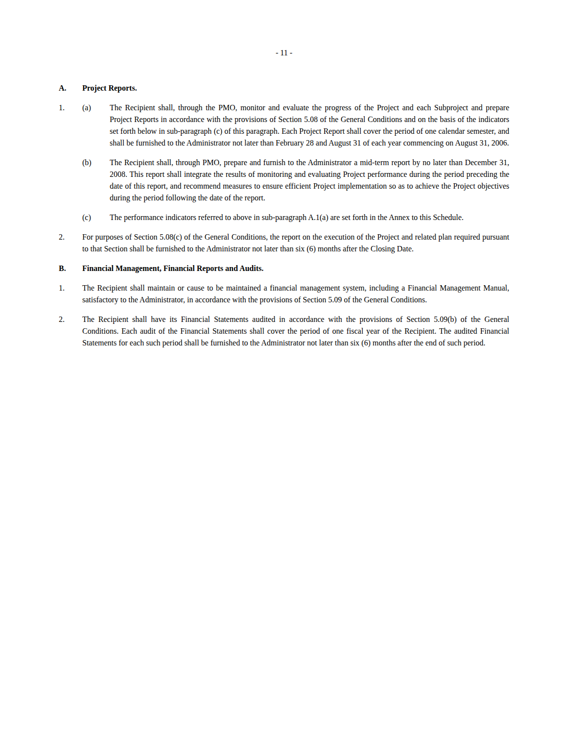- 11 -
A. Project Reports.
1. (a) The Recipient shall, through the PMO, monitor and evaluate the progress of the Project and each Subproject and prepare Project Reports in accordance with the provisions of Section 5.08 of the General Conditions and on the basis of the indicators set forth below in sub-paragraph (c) of this paragraph. Each Project Report shall cover the period of one calendar semester, and shall be furnished to the Administrator not later than February 28 and August 31 of each year commencing on August 31, 2006.
(b) The Recipient shall, through PMO, prepare and furnish to the Administrator a mid-term report by no later than December 31, 2008. This report shall integrate the results of monitoring and evaluating Project performance during the period preceding the date of this report, and recommend measures to ensure efficient Project implementation so as to achieve the Project objectives during the period following the date of the report.
(c) The performance indicators referred to above in sub-paragraph A.1(a) are set forth in the Annex to this Schedule.
2. For purposes of Section 5.08(c) of the General Conditions, the report on the execution of the Project and related plan required pursuant to that Section shall be furnished to the Administrator not later than six (6) months after the Closing Date.
B. Financial Management, Financial Reports and Audits.
1. The Recipient shall maintain or cause to be maintained a financial management system, including a Financial Management Manual, satisfactory to the Administrator, in accordance with the provisions of Section 5.09 of the General Conditions.
2. The Recipient shall have its Financial Statements audited in accordance with the provisions of Section 5.09(b) of the General Conditions. Each audit of the Financial Statements shall cover the period of one fiscal year of the Recipient. The audited Financial Statements for each such period shall be furnished to the Administrator not later than six (6) months after the end of such period.